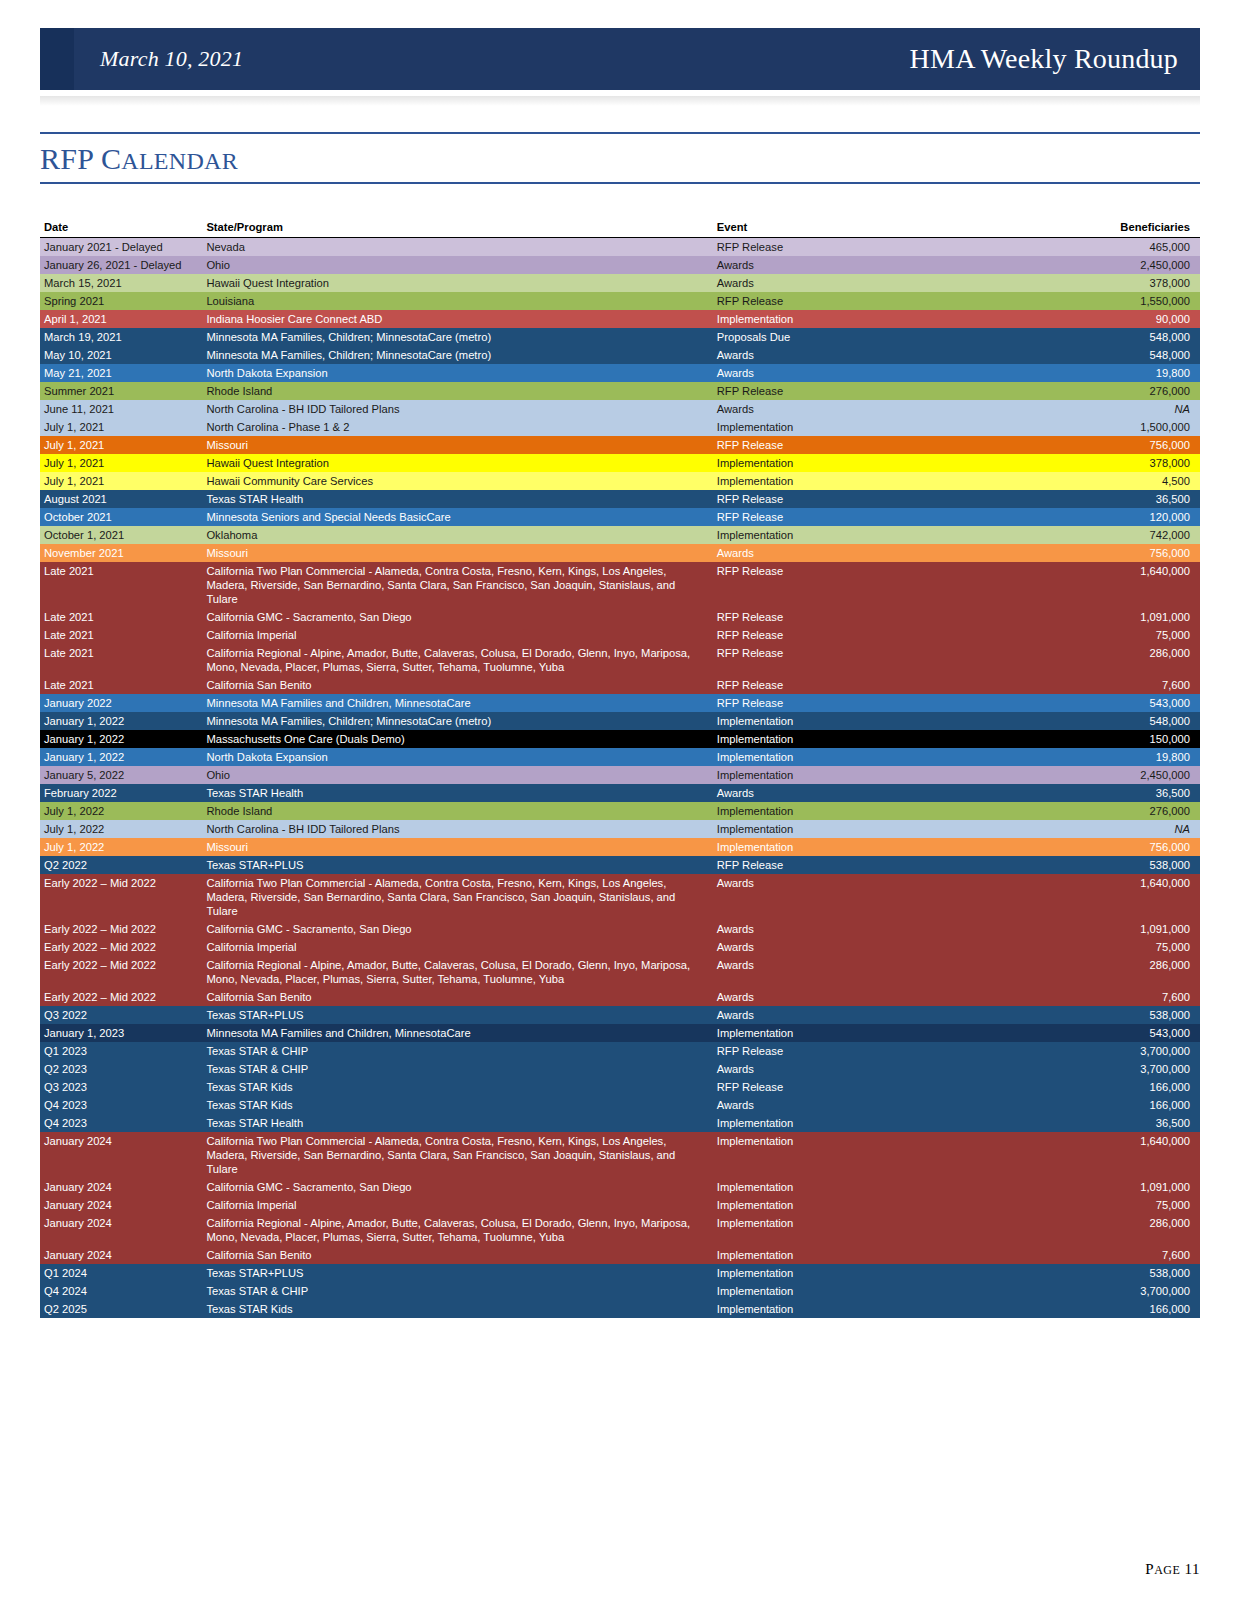March 10, 2021
HMA Weekly Roundup
RFP CALENDAR
| Date | State/Program | Event | Beneficiaries |
| --- | --- | --- | --- |
| January 2021 - Delayed | Nevada | RFP Release | 465,000 |
| January 26, 2021 - Delayed | Ohio | Awards | 2,450,000 |
| March 15, 2021 | Hawaii Quest Integration | Awards | 378,000 |
| Spring 2021 | Louisiana | RFP Release | 1,550,000 |
| April 1, 2021 | Indiana Hoosier Care Connect ABD | Implementation | 90,000 |
| March 19, 2021 | Minnesota MA Families, Children; MinnesotaCare (metro) | Proposals Due | 548,000 |
| May 10, 2021 | Minnesota MA Families, Children; MinnesotaCare (metro) | Awards | 548,000 |
| May 21, 2021 | North Dakota Expansion | Awards | 19,800 |
| Summer 2021 | Rhode Island | RFP Release | 276,000 |
| June 11, 2021 | North Carolina - BH IDD Tailored Plans | Awards | NA |
| July 1, 2021 | North Carolina - Phase 1 & 2 | Implementation | 1,500,000 |
| July 1, 2021 | Missouri | RFP Release | 756,000 |
| July 1, 2021 | Hawaii Quest Integration | Implementation | 378,000 |
| July 1, 2021 | Hawaii Community Care Services | Implementation | 4,500 |
| August 2021 | Texas STAR Health | RFP Release | 36,500 |
| October 2021 | Minnesota Seniors and Special Needs BasicCare | RFP Release | 120,000 |
| October 1, 2021 | Oklahoma | Implementation | 742,000 |
| November 2021 | Missouri | Awards | 756,000 |
| Late 2021 | California Two Plan Commercial - Alameda, Contra Costa, Fresno, Kern, Kings, Los Angeles, Madera, Riverside, San Bernardino, Santa Clara, San Francisco, San Joaquin, Stanislaus, and Tulare | RFP Release | 1,640,000 |
| Late 2021 | California GMC - Sacramento, San Diego | RFP Release | 1,091,000 |
| Late 2021 | California Imperial | RFP Release | 75,000 |
| Late 2021 | California Regional - Alpine, Amador, Butte, Calaveras, Colusa, El Dorado, Glenn, Inyo, Mariposa, Mono, Nevada, Placer, Plumas, Sierra, Sutter, Tehama, Tuolumne, Yuba | RFP Release | 286,000 |
| Late 2021 | California San Benito | RFP Release | 7,600 |
| January 2022 | Minnesota MA Families and Children, MinnesotaCare | RFP Release | 543,000 |
| January 1, 2022 | Minnesota MA Families, Children; MinnesotaCare (metro) | Implementation | 548,000 |
| January 1, 2022 | Massachusetts One Care (Duals Demo) | Implementation | 150,000 |
| January 1, 2022 | North Dakota Expansion | Implementation | 19,800 |
| January 5, 2022 | Ohio | Implementation | 2,450,000 |
| February 2022 | Texas STAR Health | Awards | 36,500 |
| July 1, 2022 | Rhode Island | Implementation | 276,000 |
| July 1, 2022 | North Carolina - BH IDD Tailored Plans | Implementation | NA |
| July 1, 2022 | Missouri | Implementation | 756,000 |
| Q2 2022 | Texas STAR+PLUS | RFP Release | 538,000 |
| Early 2022 – Mid 2022 | California Two Plan Commercial - Alameda, Contra Costa, Fresno, Kern, Kings, Los Angeles, Madera, Riverside, San Bernardino, Santa Clara, San Francisco, San Joaquin, Stanislaus, and Tulare | Awards | 1,640,000 |
| Early 2022 – Mid 2022 | California GMC - Sacramento, San Diego | Awards | 1,091,000 |
| Early 2022 – Mid 2022 | California Imperial | Awards | 75,000 |
| Early 2022 – Mid 2022 | California Regional - Alpine, Amador, Butte, Calaveras, Colusa, El Dorado, Glenn, Inyo, Mariposa, Mono, Nevada, Placer, Plumas, Sierra, Sutter, Tehama, Tuolumne, Yuba | Awards | 286,000 |
| Early 2022 – Mid 2022 | California San Benito | Awards | 7,600 |
| Q3 2022 | Texas STAR+PLUS | Awards | 538,000 |
| January 1, 2023 | Minnesota MA Families and Children, MinnesotaCare | Implementation | 543,000 |
| Q1 2023 | Texas STAR & CHIP | RFP Release | 3,700,000 |
| Q2 2023 | Texas STAR & CHIP | Awards | 3,700,000 |
| Q3 2023 | Texas STAR Kids | RFP Release | 166,000 |
| Q4 2023 | Texas STAR Kids | Awards | 166,000 |
| Q4 2023 | Texas STAR Health | Implementation | 36,500 |
| January 2024 | California Two Plan Commercial - Alameda, Contra Costa, Fresno, Kern, Kings, Los Angeles, Madera, Riverside, San Bernardino, Santa Clara, San Francisco, San Joaquin, Stanislaus, and Tulare | Implementation | 1,640,000 |
| January 2024 | California GMC - Sacramento, San Diego | Implementation | 1,091,000 |
| January 2024 | California Imperial | Implementation | 75,000 |
| January 2024 | California Regional - Alpine, Amador, Butte, Calaveras, Colusa, El Dorado, Glenn, Inyo, Mariposa, Mono, Nevada, Placer, Plumas, Sierra, Sutter, Tehama, Tuolumne, Yuba | Implementation | 286,000 |
| January 2024 | California San Benito | Implementation | 7,600 |
| Q1 2024 | Texas STAR+PLUS | Implementation | 538,000 |
| Q4 2024 | Texas STAR & CHIP | Implementation | 3,700,000 |
| Q2 2025 | Texas STAR Kids | Implementation | 166,000 |
PAGE 11